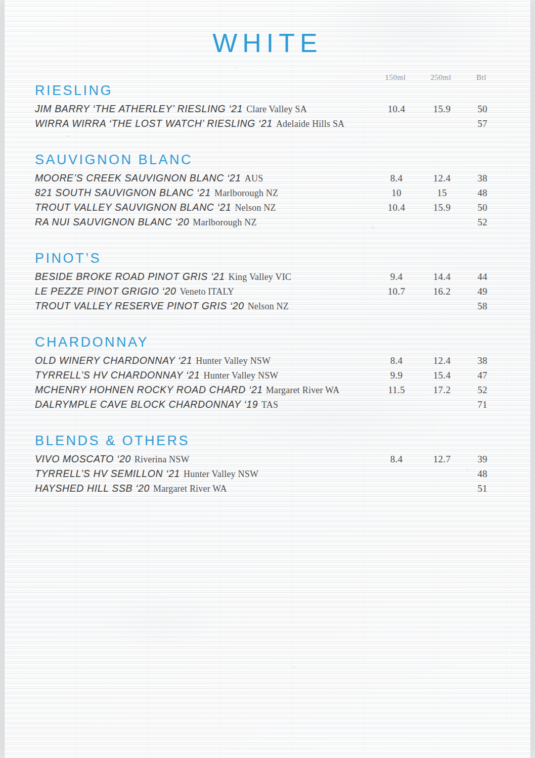White
150ml 250ml Btl
Riesling
Jim Barry ‘The Atherley’ Riesling ‘21 Clare Valley SA 10.4 15.9 50
Wirra Wirra ‘The Lost Watch’ Riesling ‘21 Adelaide Hills SA 57
Sauvignon Blanc
Moore’s Creek Sauvignon Blanc ‘21 AUS 8.4 12.4 38
821 South Sauvignon Blanc ‘21 Marlborough NZ 10 15 48
Trout Valley Sauvignon Blanc ‘21 Nelson NZ 10.4 15.9 50
Ra Nui Sauvignon Blanc ‘20 Marlborough NZ 52
Pinot’s
Beside Broke Road Pinot Gris ‘21 King Valley VIC 9.4 14.4 44
Le Pezze Pinot Grigio ‘20 Veneto ITALY 10.7 16.2 49
Trout Valley Reserve Pinot Gris ‘20 Nelson NZ 58
Chardonnay
Old Winery Chardonnay ‘21 Hunter Valley NSW 8.4 12.4 38
Tyrrell’s HV Chardonnay ‘21 Hunter Valley NSW 9.9 15.4 47
McHenry Hohnen Rocky Road Chard ‘21 Margaret River WA 11.5 17.2 52
Dalrymple Cave Block Chardonnay ‘19 TAS 71
Blends & Others
Vivo Moscato ‘20 Riverina NSW 8.4 12.7 39
Tyrrell’s HV Semillon ‘21 Hunter Valley NSW 48
Hayshed Hill SSB ‘20 Margaret River WA 51